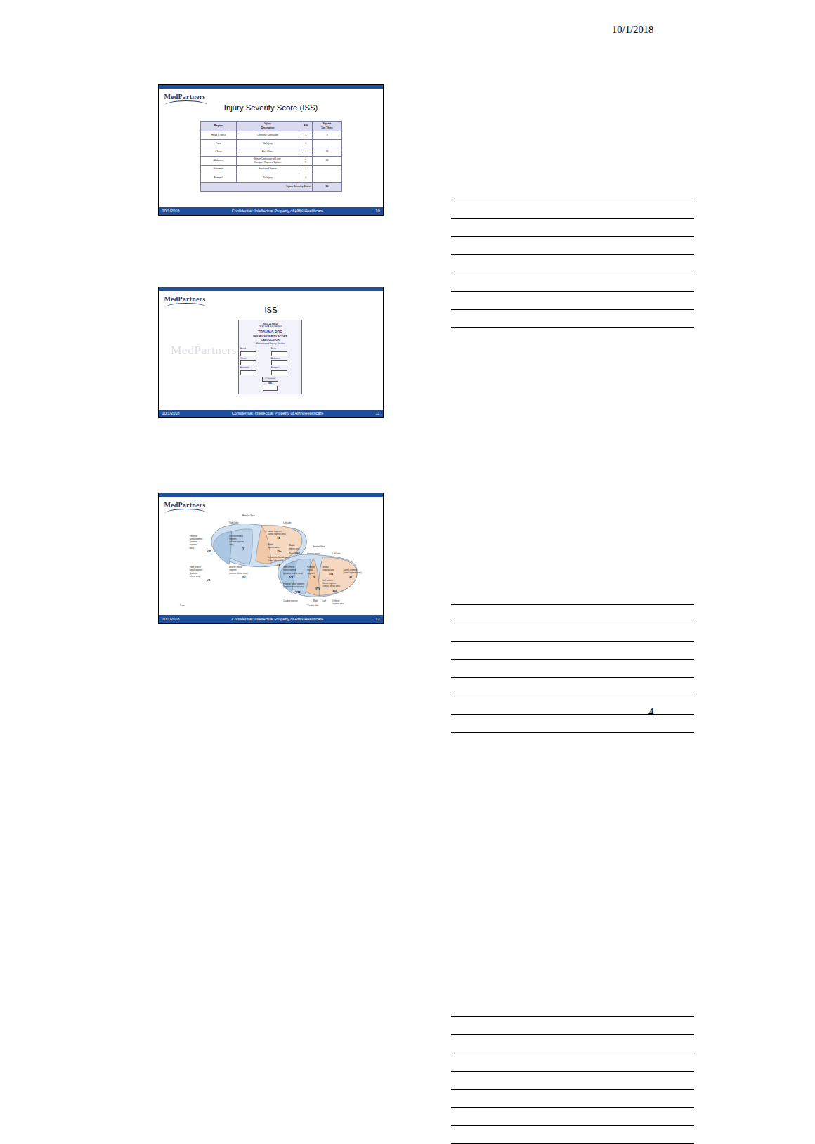10/1/2018
MedPartners
Injury Severity Score (ISS)
| Region | Injury Description | AIS | Square Top Three |
| --- | --- | --- | --- |
| Head & Neck | Cerebral Contusion | 3 | 9 |
| Face | No Injury | 0 | |
| Chest | Flail Chest | 4 | 16 |
| Abdomen | Minor Contusion of Liver Complex Rupture Spleen | 2 5 | 25 |
| Extremity | Fractured Femur | 3 | |
| External | No Injury | 0 | |
| Injury Severity Score: | 50 |
10/1/2018 Confidential: Intellectual Property of AMN Healthcare 10
MedPartners
ISS
MedPartners
RELATED
TRAUMA SCORING
TRAUMA.ORG
INJURY SEVERITY SCORE
CALCULATOR
Abbreviated Injury Scales
Head
Face
Chest
Abdomen
Extremity
External
Calculate
ISS:
10/1/2018 Confidential: Intellectual Property of AMN Healthcare 11
MedPartners
Anterior View Right Lobe Left Lobe Posterior lateral segment (posterior superior area) VII Right anterior lateral segment (posterior inferior area) VI Posterior medial segment (anterior superior area) V Anterior medial segment (anterior inferior area) IV Lateral segment (lateral superior area) II Medial superior area IVa Left anterior lateral segment (lateral inferior area) III Medial inferior area IVb Liver Inferior View Right Lobe Left Lobe Anterior margin Right anterior lateral segment (posterior inferior area) VI Posterior lateral segment (posterior superior area) VII Posterior medial segment V Medial superior area IVa Left anterior lateral segment (lateral inferior area) III Lateral segment (lateral superior area) II IVb Caudate process Right Left Obliteral superior area Caudate lobe
10/1/2018 Confidential: Intellectual Property of AMN Healthcare 12
4